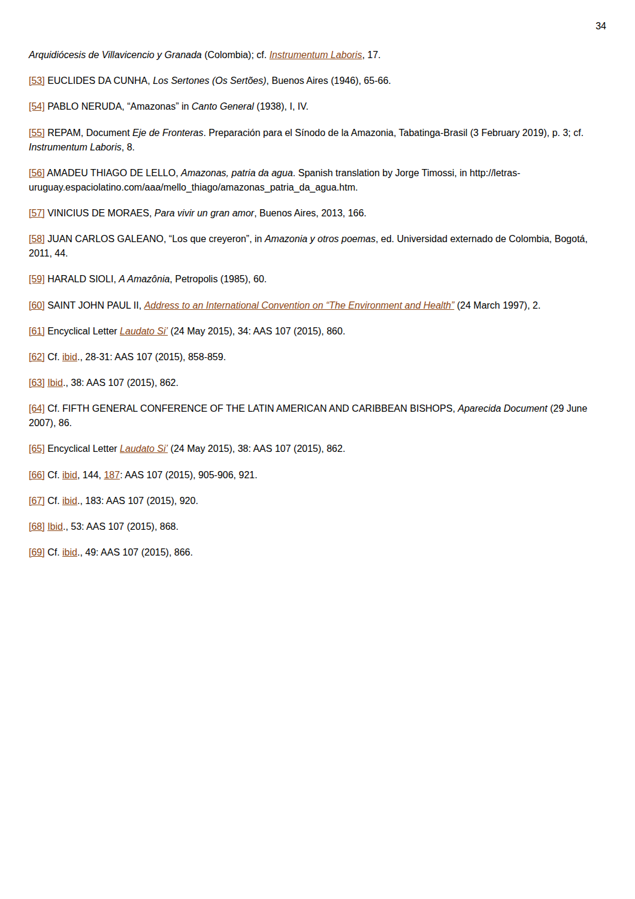34
Arquidiócesis de Villavicencio y Granada (Colombia); cf. Instrumentum Laboris, 17.
[53] EUCLIDES DA CUNHA, Los Sertones (Os Sertões), Buenos Aires (1946), 65-66.
[54] PABLO NERUDA, “Amazonas” in Canto General (1938), I, IV.
[55] REPAM, Document Eje de Fronteras. Preparación para el Sínodo de la Amazonia, Tabatinga-Brasil (3 February 2019), p. 3; cf. Instrumentum Laboris, 8.
[56] AMADEU THIAGO DE LELLO, Amazonas, patria da agua. Spanish translation by Jorge Timossi, in http://letras-uruguay.espaciolatino.com/aaa/mello_thiago/amazonas_patria_da_agua.htm.
[57] VINICIUS DE MORAES, Para vivir un gran amor, Buenos Aires, 2013, 166.
[58] JUAN CARLOS GALEANO, “Los que creyeron”, in Amazonia y otros poemas, ed. Universidad externado de Colombia, Bogotá, 2011, 44.
[59] HARALD SIOLI, A Amazônia, Petropolis (1985), 60.
[60] SAINT JOHN PAUL II, Address to an International Convention on “The Environment and Health” (24 March 1997), 2.
[61] Encyclical Letter Laudato Si’ (24 May 2015), 34: AAS 107 (2015), 860.
[62] Cf. ibid., 28-31: AAS 107 (2015), 858-859.
[63] Ibid., 38: AAS 107 (2015), 862.
[64] Cf. FIFTH GENERAL CONFERENCE OF THE LATIN AMERICAN AND CARIBBEAN BISHOPS, Aparecida Document (29 June 2007), 86.
[65] Encyclical Letter Laudato Si’ (24 May 2015), 38: AAS 107 (2015), 862.
[66] Cf. ibid, 144, 187: AAS 107 (2015), 905-906, 921.
[67] Cf. ibid., 183: AAS 107 (2015), 920.
[68] Ibid., 53: AAS 107 (2015), 868.
[69] Cf. ibid., 49: AAS 107 (2015), 866.